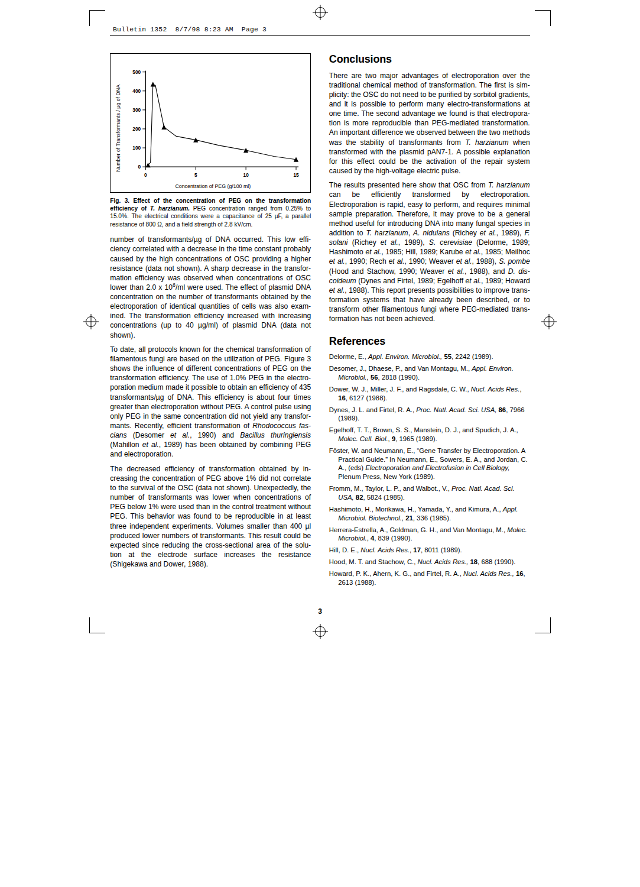Bulletin 1352 8/7/98 8:23 AM Page 3
Number of Transformants / µg of DNA
0 100 200 300 400 500 0 5 10 15
Concentration of PEG (g/100 ml)
Fig. 3. Effect of the concentration of PEG on the transformation efficiency of T. harzianum. PEG concentration ranged from 0.25% to 15.0%. The electrical conditions were a capacitance of 25 µF, a parallel resistance of 800 Ω, and a field strength of 2.8 kV/cm.
number of transformants/µg of DNA occurred. This low efficiency correlated with a decrease in the time constant probably caused by the high concentrations of OSC providing a higher resistance (data not shown). A sharp decrease in the transformation efficiency was observed when concentrations of OSC lower than 2.0 x 108/ml were used. The effect of plasmid DNA concentration on the number of transformants obtained by the electroporation of identical quantities of cells was also examined. The transformation efficiency increased with increasing concentrations (up to 40 µg/ml) of plasmid DNA (data not shown).
To date, all protocols known for the chemical transformation of filamentous fungi are based on the utilization of PEG. Figure 3 shows the influence of different concentrations of PEG on the transformation efficiency. The use of 1.0% PEG in the electroporation medium made it possible to obtain an efficiency of 435 transformants/µg of DNA. This efficiency is about four times greater than electroporation without PEG. A control pulse using only PEG in the same concentration did not yield any transformants. Recently, efficient transformation of Rhodococcus fascians (Desomer et al., 1990) and Bacillus thuringiensis (Mahillon et al., 1989) has been obtained by combining PEG and electroporation.
The decreased efficiency of transformation obtained by increasing the concentration of PEG above 1% did not correlate to the survival of the OSC (data not shown). Unexpectedly, the number of transformants was lower when concentrations of PEG below 1% were used than in the control treatment without PEG. This behavior was found to be reproducible in at least three independent experiments. Volumes smaller than 400 µl produced lower numbers of transformants. This result could be expected since reducing the cross-sectional area of the solution at the electrode surface increases the resistance (Shigekawa and Dower, 1988).
Conclusions
There are two major advantages of electroporation over the traditional chemical method of transformation. The first is simplicity: the OSC do not need to be purified by sorbitol gradients, and it is possible to perform many electro-transformations at one time. The second advantage we found is that electroporation is more reproducible than PEG-mediated transformation. An important difference we observed between the two methods was the stability of transformants from T. harzianum when transformed with the plasmid pAN7-1. A possible explanation for this effect could be the activation of the repair system caused by the high-voltage electric pulse.
The results presented here show that OSC from T. harzianum can be efficiently transformed by electroporation. Electroporation is rapid, easy to perform, and requires minimal sample preparation. Therefore, it may prove to be a general method useful for introducing DNA into many fungal species in addition to T. harzianum, A. nidulans (Richey et al., 1989), F. solani (Richey et al., 1989), S. cerevisiae (Delorme, 1989; Hashimoto et al., 1985; Hill, 1989; Karube et al., 1985; Meilhoc et al., 1990; Rech et al., 1990; Weaver et al., 1988), S. pombe (Hood and Stachow, 1990; Weaver et al., 1988), and D. discoideum (Dynes and Firtel, 1989; Egelhoff et al., 1989; Howard et al., 1988). This report presents possibilities to improve transformation systems that have already been described, or to transform other filamentous fungi where PEG-mediated transformation has not been achieved.
References
Delorme, E., Appl. Environ. Microbiol., 55, 2242 (1989).
Desomer, J., Dhaese, P., and Van Montagu, M., Appl. Environ. Microbiol., 56, 2818 (1990).
Dower, W. J., Miller, J. F., and Ragsdale, C. W., Nucl. Acids Res., 16, 6127 (1988).
Dynes, J. L. and Firtel, R. A., Proc. Natl. Acad. Sci. USA, 86, 7966 (1989).
Egelhoff, T. T., Brown, S. S., Manstein, D. J., and Spudich, J. A., Molec. Cell. Biol., 9, 1965 (1989).
Föster, W. and Neumann, E., “Gene Transfer by Electroporation. A Practical Guide.” In Neumann, E., Sowers, E. A., and Jordan, C. A., (eds) Electroporation and Electrofusion in Cell Biology, Plenum Press, New York (1989).
Fromm, M., Taylor, L. P., and Walbot., V., Proc. Natl. Acad. Sci. USA, 82, 5824 (1985).
Hashimoto, H., Morikawa, H., Yamada, Y., and Kimura, A., Appl. Microbiol. Biotechnol., 21, 336 (1985).
Herrera-Estrella, A., Goldman, G. H., and Van Montagu, M., Molec. Microbiol., 4, 839 (1990).
Hill, D. E., Nucl. Acids Res., 17, 8011 (1989).
Hood, M. T. and Stachow, C., Nucl. Acids Res., 18, 688 (1990).
Howard, P. K., Ahern, K. G., and Firtel, R. A., Nucl. Acids Res., 16, 2613 (1988).
3